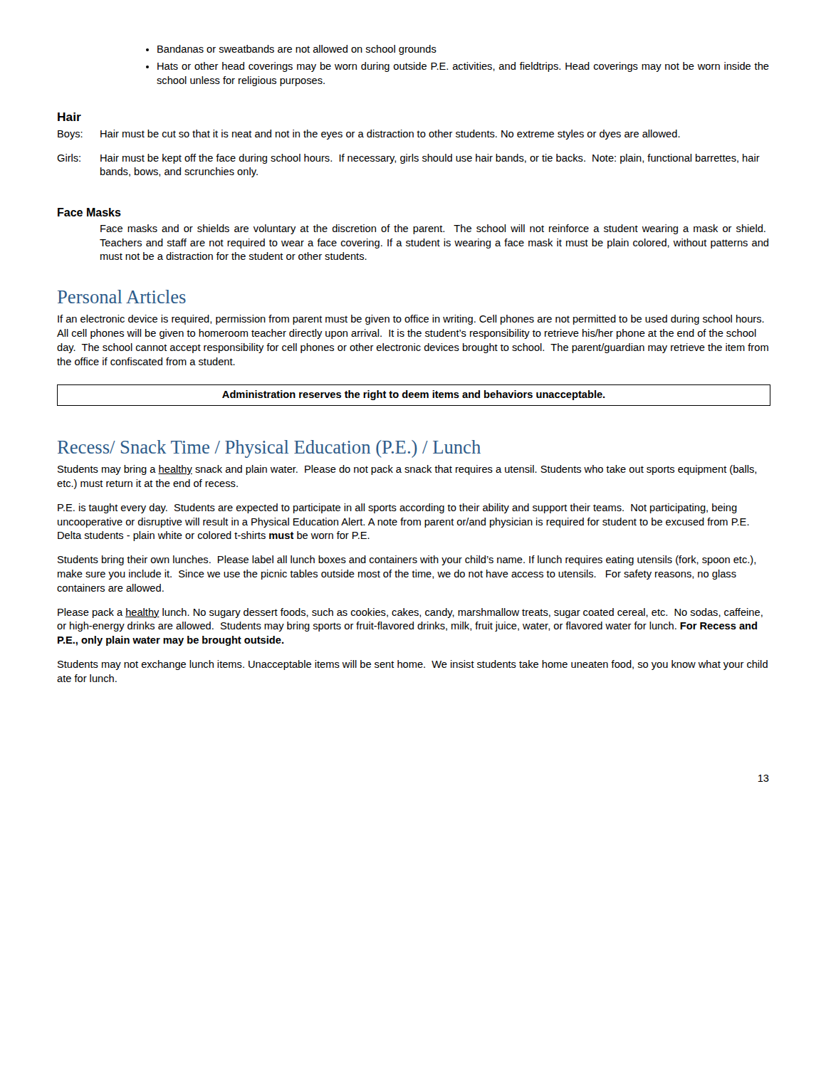Bandanas or sweatbands are not allowed on school grounds
Hats or other head coverings may be worn during outside P.E. activities, and fieldtrips. Head coverings may not be worn inside the school unless for religious purposes.
Hair
| Boys: | Hair must be cut so that it is neat and not in the eyes or a distraction to other students. No extreme styles or dyes are allowed. |
| Girls: | Hair must be kept off the face during school hours. If necessary, girls should use hair bands, or tie backs. Note: plain, functional barrettes, hair bands, bows, and scrunchies only. |
Face Masks
Face masks and or shields are voluntary at the discretion of the parent. The school will not reinforce a student wearing a mask or shield. Teachers and staff are not required to wear a face covering. If a student is wearing a face mask it must be plain colored, without patterns and must not be a distraction for the student or other students.
Personal Articles
If an electronic device is required, permission from parent must be given to office in writing. Cell phones are not permitted to be used during school hours. All cell phones will be given to homeroom teacher directly upon arrival. It is the student’s responsibility to retrieve his/her phone at the end of the school day. The school cannot accept responsibility for cell phones or other electronic devices brought to school. The parent/guardian may retrieve the item from the office if confiscated from a student.
Administration reserves the right to deem items and behaviors unacceptable.
Recess/ Snack Time / Physical Education (P.E.) / Lunch
Students may bring a healthy snack and plain water. Please do not pack a snack that requires a utensil. Students who take out sports equipment (balls, etc.) must return it at the end of recess.
P.E. is taught every day. Students are expected to participate in all sports according to their ability and support their teams. Not participating, being uncooperative or disruptive will result in a Physical Education Alert. A note from parent or/and physician is required for student to be excused from P.E. Delta students - plain white or colored t-shirts must be worn for P.E.
Students bring their own lunches. Please label all lunch boxes and containers with your child’s name. If lunch requires eating utensils (fork, spoon etc.), make sure you include it. Since we use the picnic tables outside most of the time, we do not have access to utensils. For safety reasons, no glass containers are allowed.
Please pack a healthy lunch. No sugary dessert foods, such as cookies, cakes, candy, marshmallow treats, sugar coated cereal, etc. No sodas, caffeine, or high-energy drinks are allowed. Students may bring sports or fruit-flavored drinks, milk, fruit juice, water, or flavored water for lunch. For Recess and P.E., only plain water may be brought outside.
Students may not exchange lunch items. Unacceptable items will be sent home. We insist students take home uneaten food, so you know what your child ate for lunch.
13